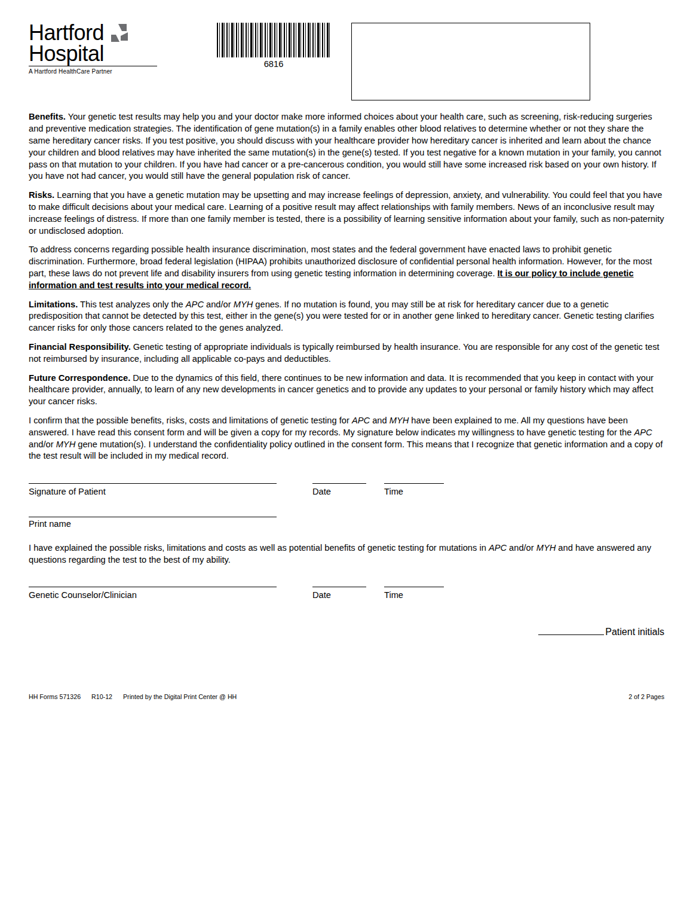Hartford
Hospital
A Hartford HealthCare Partner
6816
Benefits. Your genetic test results may help you and your doctor make more informed choices about your health care, such as screening, risk-reducing surgeries and preventive medication strategies. The identification of gene mutation(s) in a family enables other blood relatives to determine whether or not they share the same hereditary cancer risks. If you test positive, you should discuss with your healthcare provider how hereditary cancer is inherited and learn about the chance your children and blood relatives may have inherited the same mutation(s) in the gene(s) tested. If you test negative for a known mutation in your family, you cannot pass on that mutation to your children. If you have had cancer or a pre-cancerous condition, you would still have some increased risk based on your own history. If you have not had cancer, you would still have the general population risk of cancer.
Risks. Learning that you have a genetic mutation may be upsetting and may increase feelings of depression, anxiety, and vulnerability. You could feel that you have to make difficult decisions about your medical care. Learning of a positive result may affect relationships with family members. News of an inconclusive result may increase feelings of distress. If more than one family member is tested, there is a possibility of learning sensitive information about your family, such as non-paternity or undisclosed adoption.
To address concerns regarding possible health insurance discrimination, most states and the federal government have enacted laws to prohibit genetic discrimination. Furthermore, broad federal legislation (HIPAA) prohibits unauthorized disclosure of confidential personal health information. However, for the most part, these laws do not prevent life and disability insurers from using genetic testing information in determining coverage. It is our policy to include genetic information and test results into your medical record.
Limitations. This test analyzes only the APC and/or MYH genes. If no mutation is found, you may still be at risk for hereditary cancer due to a genetic predisposition that cannot be detected by this test, either in the gene(s) you were tested for or in another gene linked to hereditary cancer. Genetic testing clarifies cancer risks for only those cancers related to the genes analyzed.
Financial Responsibility. Genetic testing of appropriate individuals is typically reimbursed by health insurance. You are responsible for any cost of the genetic test not reimbursed by insurance, including all applicable co-pays and deductibles.
Future Correspondence. Due to the dynamics of this field, there continues to be new information and data. It is recommended that you keep in contact with your healthcare provider, annually, to learn of any new developments in cancer genetics and to provide any updates to your personal or family history which may affect your cancer risks.
I confirm that the possible benefits, risks, costs and limitations of genetic testing for APC and MYH have been explained to me. All my questions have been answered. I have read this consent form and will be given a copy for my records. My signature below indicates my willingness to have genetic testing for the APC and/or MYH gene mutation(s). I understand the confidentiality policy outlined in the consent form. This means that I recognize that genetic information and a copy of the test result will be included in my medical record.
Signature of Patient
Date
Time
Print name
I have explained the possible risks, limitations and costs as well as potential benefits of genetic testing for mutations in APC and/or MYH and have answered any questions regarding the test to the best of my ability.
Genetic Counselor/Clinician
Date
Time
Patient initials
HH Forms 571326 R10-12 Printed by the Digital Print Center @ HH
2 of 2 Pages